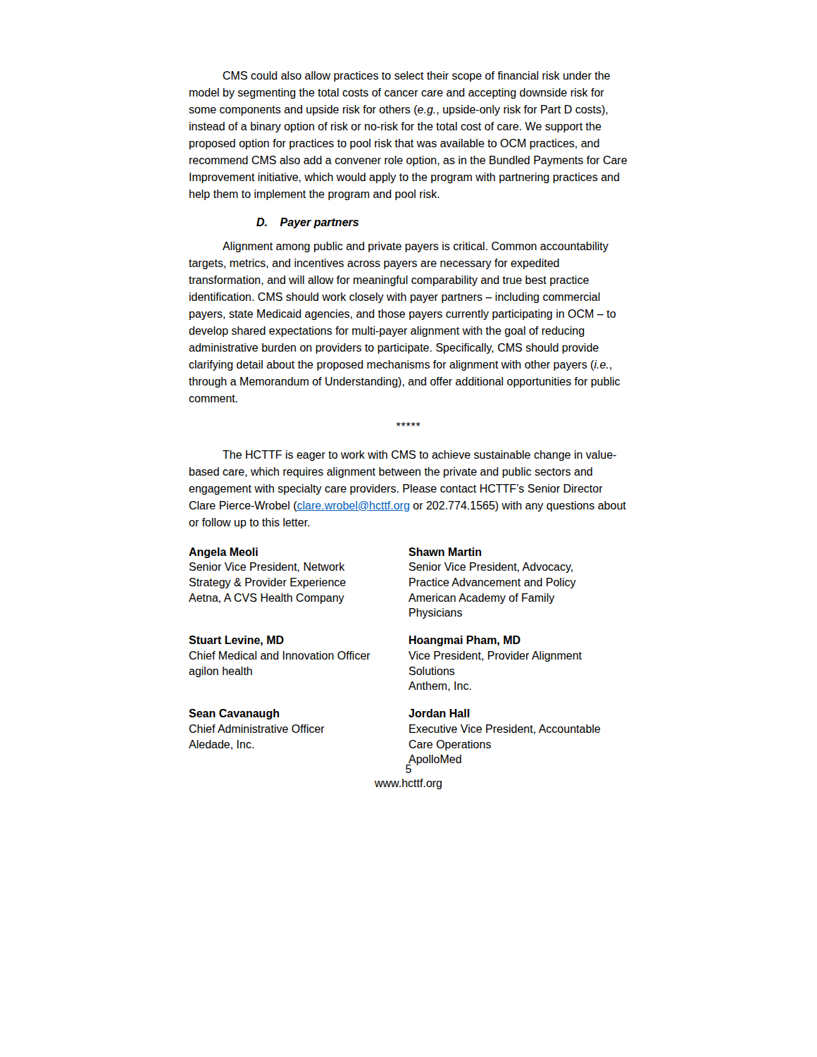CMS could also allow practices to select their scope of financial risk under the model by segmenting the total costs of cancer care and accepting downside risk for some components and upside risk for others (e.g., upside-only risk for Part D costs), instead of a binary option of risk or no-risk for the total cost of care. We support the proposed option for practices to pool risk that was available to OCM practices, and recommend CMS also add a convener role option, as in the Bundled Payments for Care Improvement initiative, which would apply to the program with partnering practices and help them to implement the program and pool risk.
D. Payer partners
Alignment among public and private payers is critical. Common accountability targets, metrics, and incentives across payers are necessary for expedited transformation, and will allow for meaningful comparability and true best practice identification. CMS should work closely with payer partners – including commercial payers, state Medicaid agencies, and those payers currently participating in OCM – to develop shared expectations for multi-payer alignment with the goal of reducing administrative burden on providers to participate. Specifically, CMS should provide clarifying detail about the proposed mechanisms for alignment with other payers (i.e., through a Memorandum of Understanding), and offer additional opportunities for public comment.
*****
The HCTTF is eager to work with CMS to achieve sustainable change in value-based care, which requires alignment between the private and public sectors and engagement with specialty care providers. Please contact HCTTF’s Senior Director Clare Pierce-Wrobel (clare.wrobel@hcttf.org or 202.774.1565) with any questions about or follow up to this letter.
| Angela Meoli Senior Vice President, Network Strategy & Provider Experience Aetna, A CVS Health Company | Shawn Martin Senior Vice President, Advocacy, Practice Advancement and Policy American Academy of Family Physicians |
| Stuart Levine, MD Chief Medical and Innovation Officer agilon health | Hoangmai Pham, MD Vice President, Provider Alignment Solutions Anthem, Inc. |
| Sean Cavanaugh Chief Administrative Officer Aledade, Inc. | Jordan Hall Executive Vice President, Accountable Care Operations ApolloMed |
5
www.hcttf.org